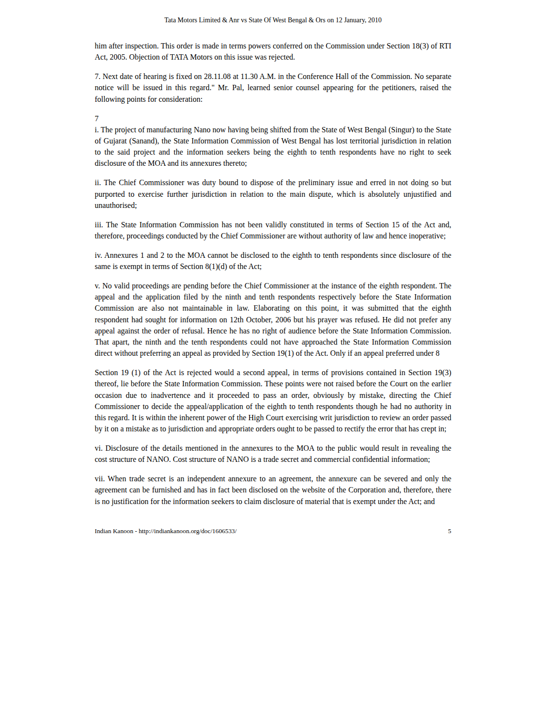Tata Motors Limited & Anr vs State Of West Bengal & Ors on 12 January, 2010
him after inspection. This order is made in terms powers conferred on the Commission under Section 18(3) of RTI Act, 2005. Objection of TATA Motors on this issue was rejected.
7. Next date of hearing is fixed on 28.11.08 at 11.30 A.M. in the Conference Hall of the Commission. No separate notice will be issued in this regard." Mr. Pal, learned senior counsel appearing for the petitioners, raised the following points for consideration:
7
i. The project of manufacturing Nano now having being shifted from the State of West Bengal (Singur) to the State of Gujarat (Sanand), the State Information Commission of West Bengal has lost territorial jurisdiction in relation to the said project and the information seekers being the eighth to tenth respondents have no right to seek disclosure of the MOA and its annexures thereto;
ii. The Chief Commissioner was duty bound to dispose of the preliminary issue and erred in not doing so but purported to exercise further jurisdiction in relation to the main dispute, which is absolutely unjustified and unauthorised;
iii. The State Information Commission has not been validly constituted in terms of Section 15 of the Act and, therefore, proceedings conducted by the Chief Commissioner are without authority of law and hence inoperative;
iv. Annexures 1 and 2 to the MOA cannot be disclosed to the eighth to tenth respondents since disclosure of the same is exempt in terms of Section 8(1)(d) of the Act;
v. No valid proceedings are pending before the Chief Commissioner at the instance of the eighth respondent. The appeal and the application filed by the ninth and tenth respondents respectively before the State Information Commission are also not maintainable in law. Elaborating on this point, it was submitted that the eighth respondent had sought for information on 12th October, 2006 but his prayer was refused. He did not prefer any appeal against the order of refusal. Hence he has no right of audience before the State Information Commission. That apart, the ninth and the tenth respondents could not have approached the State Information Commission direct without preferring an appeal as provided by Section 19(1) of the Act. Only if an appeal preferred under 8
Section 19 (1) of the Act is rejected would a second appeal, in terms of provisions contained in Section 19(3) thereof, lie before the State Information Commission. These points were not raised before the Court on the earlier occasion due to inadvertence and it proceeded to pass an order, obviously by mistake, directing the Chief Commissioner to decide the appeal/application of the eighth to tenth respondents though he had no authority in this regard. It is within the inherent power of the High Court exercising writ jurisdiction to review an order passed by it on a mistake as to jurisdiction and appropriate orders ought to be passed to rectify the error that has crept in;
vi. Disclosure of the details mentioned in the annexures to the MOA to the public would result in revealing the cost structure of NANO. Cost structure of NANO is a trade secret and commercial confidential information;
vii. When trade secret is an independent annexure to an agreement, the annexure can be severed and only the agreement can be furnished and has in fact been disclosed on the website of the Corporation and, therefore, there is no justification for the information seekers to claim disclosure of material that is exempt under the Act; and
Indian Kanoon - http://indiankanoon.org/doc/1606533/ 5